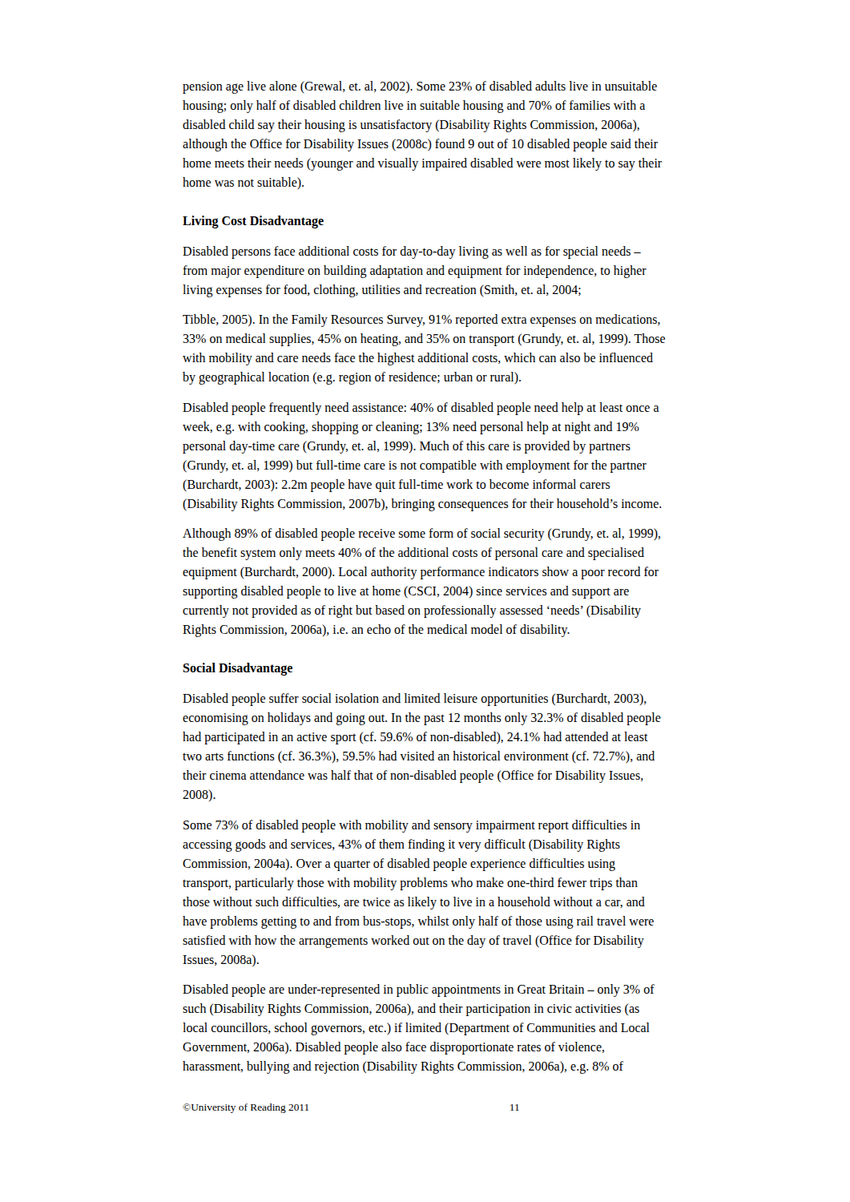pension age live alone (Grewal, et. al, 2002). Some 23% of disabled adults live in unsuitable housing; only half of disabled children live in suitable housing and 70% of families with a disabled child say their housing is unsatisfactory (Disability Rights Commission, 2006a), although the Office for Disability Issues (2008c) found 9 out of 10 disabled people said their home meets their needs (younger and visually impaired disabled were most likely to say their home was not suitable).
Living Cost Disadvantage
Disabled persons face additional costs for day-to-day living as well as for special needs – from major expenditure on building adaptation and equipment for independence, to higher living expenses for food, clothing, utilities and recreation (Smith, et. al, 2004;
Tibble, 2005). In the Family Resources Survey, 91% reported extra expenses on medications, 33% on medical supplies, 45% on heating, and 35% on transport (Grundy, et. al, 1999). Those with mobility and care needs face the highest additional costs, which can also be influenced by geographical location (e.g. region of residence; urban or rural).
Disabled people frequently need assistance: 40% of disabled people need help at least once a week, e.g. with cooking, shopping or cleaning; 13% need personal help at night and 19% personal day-time care (Grundy, et. al, 1999). Much of this care is provided by partners (Grundy, et. al, 1999) but full-time care is not compatible with employment for the partner (Burchardt, 2003): 2.2m people have quit full-time work to become informal carers (Disability Rights Commission, 2007b), bringing consequences for their household’s income.
Although 89% of disabled people receive some form of social security (Grundy, et. al, 1999), the benefit system only meets 40% of the additional costs of personal care and specialised equipment (Burchardt, 2000). Local authority performance indicators show a poor record for supporting disabled people to live at home (CSCI, 2004) since services and support are currently not provided as of right but based on professionally assessed ‘needs’ (Disability Rights Commission, 2006a), i.e. an echo of the medical model of disability.
Social Disadvantage
Disabled people suffer social isolation and limited leisure opportunities (Burchardt, 2003), economising on holidays and going out. In the past 12 months only 32.3% of disabled people had participated in an active sport (cf. 59.6% of non-disabled), 24.1% had attended at least two arts functions (cf. 36.3%), 59.5% had visited an historical environment (cf. 72.7%), and their cinema attendance was half that of non-disabled people (Office for Disability Issues, 2008).
Some 73% of disabled people with mobility and sensory impairment report difficulties in accessing goods and services, 43% of them finding it very difficult (Disability Rights Commission, 2004a). Over a quarter of disabled people experience difficulties using transport, particularly those with mobility problems who make one-third fewer trips than those without such difficulties, are twice as likely to live in a household without a car, and have problems getting to and from bus-stops, whilst only half of those using rail travel were satisfied with how the arrangements worked out on the day of travel (Office for Disability Issues, 2008a).
Disabled people are under-represented in public appointments in Great Britain – only 3% of such (Disability Rights Commission, 2006a), and their participation in civic activities (as local councillors, school governors, etc.) if limited (Department of Communities and Local Government, 2006a). Disabled people also face disproportionate rates of violence, harassment, bullying and rejection (Disability Rights Commission, 2006a), e.g. 8% of
©University of Reading 2011 11